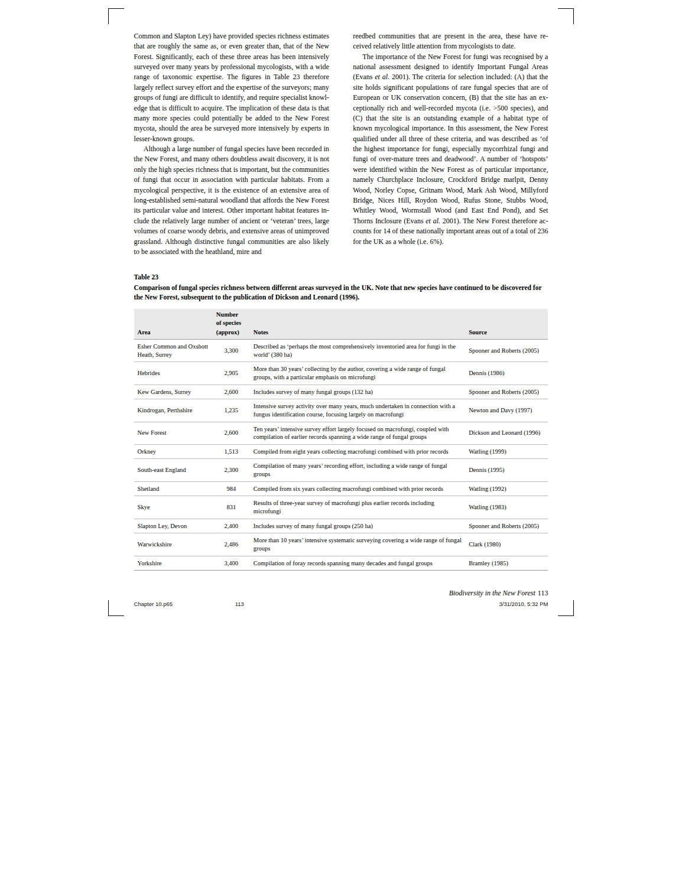Common and Slapton Ley) have provided species richness estimates that are roughly the same as, or even greater than, that of the New Forest. Significantly, each of these three areas has been intensively surveyed over many years by professional mycologists, with a wide range of taxonomic expertise. The figures in Table 23 therefore largely reflect survey effort and the expertise of the surveyors; many groups of fungi are difficult to identify, and require specialist knowledge that is difficult to acquire. The implication of these data is that many more species could potentially be added to the New Forest mycota, should the area be surveyed more intensively by experts in lesser-known groups.
Although a large number of fungal species have been recorded in the New Forest, and many others doubtless await discovery, it is not only the high species richness that is important, but the communities of fungi that occur in association with particular habitats. From a mycological perspective, it is the existence of an extensive area of long-established semi-natural woodland that affords the New Forest its particular value and interest. Other important habitat features include the relatively large number of ancient or ‘veteran’ trees, large volumes of coarse woody debris, and extensive areas of unimproved grassland. Although distinctive fungal communities are also likely to be associated with the heathland, mire and
reedbed communities that are present in the area, these have received relatively little attention from mycologists to date.
The importance of the New Forest for fungi was recognised by a national assessment designed to identify Important Fungal Areas (Evans et al. 2001). The criteria for selection included: (A) that the site holds significant populations of rare fungal species that are of European or UK conservation concern, (B) that the site has an exceptionally rich and well-recorded mycota (i.e. >500 species), and (C) that the site is an outstanding example of a habitat type of known mycological importance. In this assessment, the New Forest qualified under all three of these criteria, and was described as ‘of the highest importance for fungi, especially mycorrhizal fungi and fungi of over-mature trees and deadwood’. A number of ‘hotspots’ were identified within the New Forest as of particular importance, namely Churchplace Inclosure, Crockford Bridge marlpit, Denny Wood, Norley Copse, Gritnam Wood, Mark Ash Wood, Millyford Bridge, Nices Hill, Roydon Wood, Rufus Stone, Stubbs Wood, Whitley Wood, Wormstall Wood (and East End Pond), and Set Thorns Inclosure (Evans et al. 2001). The New Forest therefore accounts for 14 of these nationally important areas out of a total of 236 for the UK as a whole (i.e. 6%).
Table 23
Comparison of fungal species richness between different areas surveyed in the UK. Note that new species have continued to be discovered for the New Forest, subsequent to the publication of Dickson and Leonard (1996).
| | Number of species | | |
| --- | --- | --- | --- |
| Area | (approx) | Notes | Source |
| Esher Common and Oxshott Heath, Surrey | 3,300 | Described as ‘perhaps the most comprehensively inventoried area for fungi in the world’ (380 ha) | Spooner and Roberts (2005) |
| Hebrides | 2,905 | More than 30 years’ collecting by the author, covering a wide range of fungal groups, with a particular emphasis on microfungi | Dennis (1986) |
| Kew Gardens, Surrey | 2,600 | Includes survey of many fungal groups (132 ha) | Spooner and Roberts (2005) |
| Kindrogan, Perthshire | 1,235 | Intensive survey activity over many years, much undertaken in connection with a fungus identification course, focusing largely on macrofungi | Newton and Davy (1997) |
| New Forest | 2,600 | Ten years’ intensive survey effort largely focused on macrofungi, coupled with compilation of earlier records spanning a wide range of fungal groups | Dickson and Leonard (1996) |
| Orkney | 1,513 | Compiled from eight years collecting macrofungi combined with prior records | Watling (1999) |
| South-east England | 2,300 | Compilation of many years’ recording effort, including a wide range of fungal groups | Dennis (1995) |
| Shetland | 984 | Compiled from six years collecting macrofungi combined with prior records | Watling (1992) |
| Skye | 831 | Results of three-year survey of macrofungi plus earlier records including microfungi | Watling (1983) |
| Slapton Ley, Devon | 2,400 | Includes survey of many fungal groups (250 ha) | Spooner and Roberts (2005) |
| Warwickshire | 2,486 | More than 10 years’ intensive systematic surveying covering a wide range of fungal groups | Clark (1980) |
| Yorkshire | 3,400 | Compilation of foray records spanning many decades and fungal groups | Bramley (1985) |
Biodiversity in the New Forest113
Chapter 10.p65 113 3/31/2010, 5:32 PM